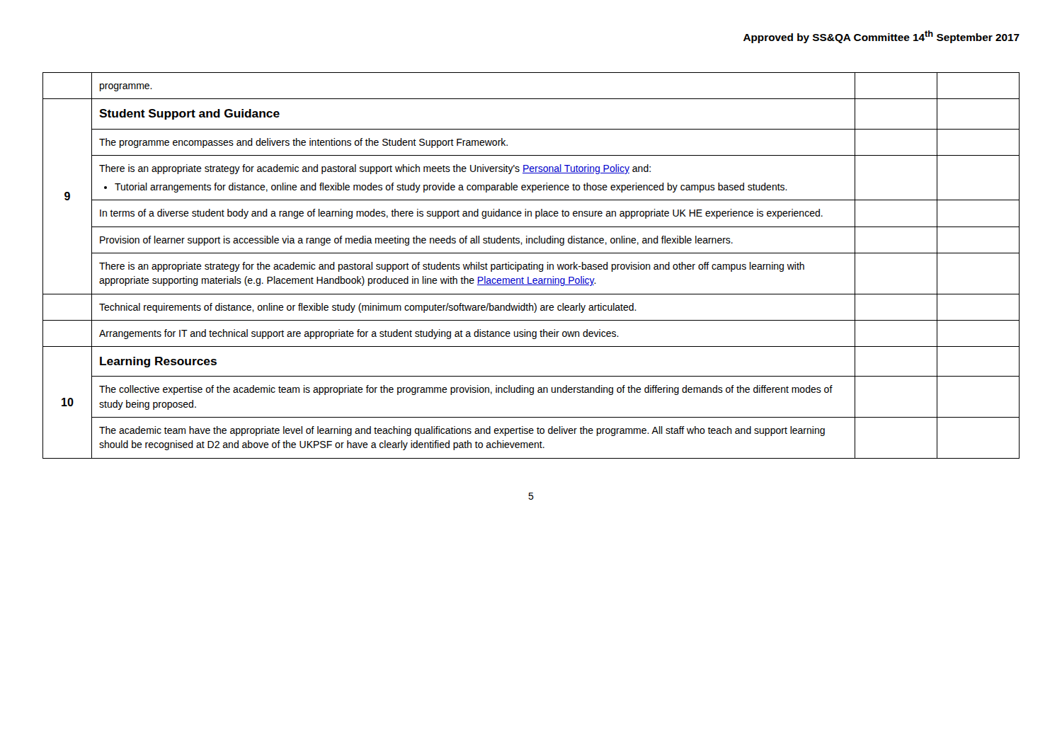Approved by SS&QA Committee 14th September 2017
| | programme. | | |
| 9 | Student Support and Guidance | | |
| The programme encompasses and delivers the intentions of the Student Support Framework. | | |
| There is an appropriate strategy for academic and pastoral support which meets the University's Personal Tutoring Policy and: Tutorial arrangements for distance, online and flexible modes of study provide a comparable experience to those experienced by campus based students. | | |
| In terms of a diverse student body and a range of learning modes, there is support and guidance in place to ensure an appropriate UK HE experience is experienced. | | |
| Provision of learner support is accessible via a range of media meeting the needs of all students, including distance, online, and flexible learners. | | |
| There is an appropriate strategy for the academic and pastoral support of students whilst participating in work-based provision and other off campus learning with appropriate supporting materials (e.g. Placement Handbook) produced in line with the Placement Learning Policy . | | |
| | Technical requirements of distance, online or flexible study (minimum computer/software/bandwidth) are clearly articulated. | | |
| | Arrangements for IT and technical support are appropriate for a student studying at a distance using their own devices. | | |
| 10 | Learning Resources | | |
| The collective expertise of the academic team is appropriate for the programme provision, including an understanding of the differing demands of the different modes of study being proposed. | | |
| The academic team have the appropriate level of learning and teaching qualifications and expertise to deliver the programme. All staff who teach and support learning should be recognised at D2 and above of the UKPSF or have a clearly identified path to achievement. | | |
5